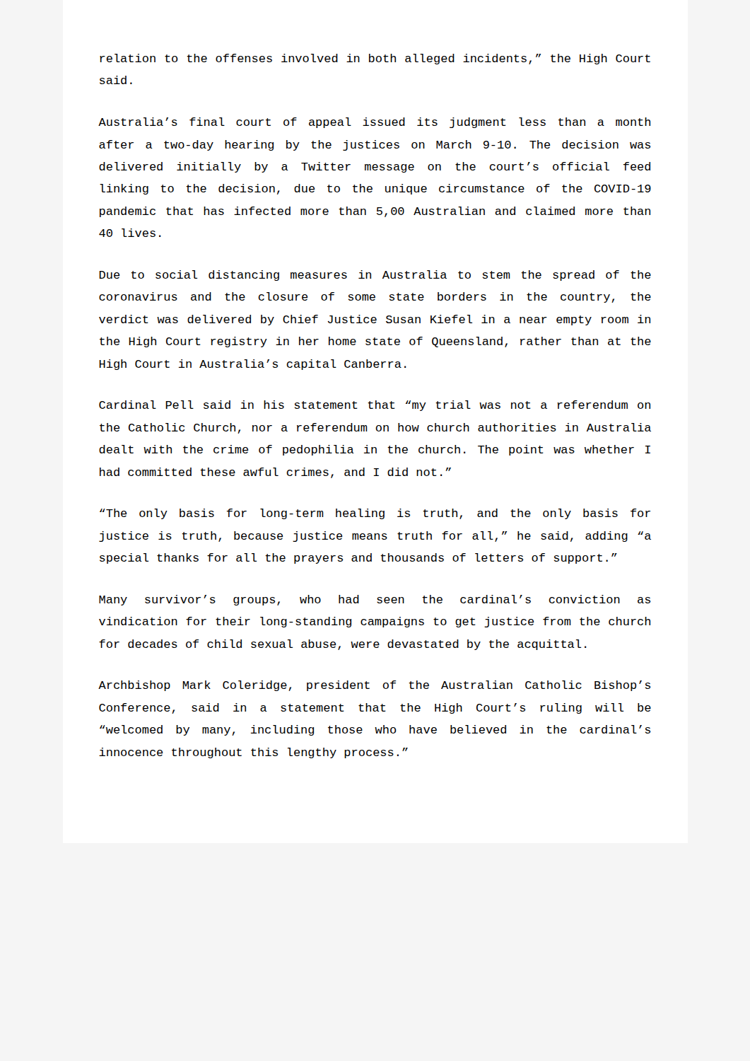relation to the offenses involved in both alleged incidents,” the High Court said.
Australia’s final court of appeal issued its judgment less than a month after a two-day hearing by the justices on March 9-10. The decision was delivered initially by a Twitter message on the court’s official feed linking to the decision, due to the unique circumstance of the COVID-19 pandemic that has infected more than 5,00 Australian and claimed more than 40 lives.
Due to social distancing measures in Australia to stem the spread of the coronavirus and the closure of some state borders in the country, the verdict was delivered by Chief Justice Susan Kiefel in a near empty room in the High Court registry in her home state of Queensland, rather than at the High Court in Australia’s capital Canberra.
Cardinal Pell said in his statement that “my trial was not a referendum on the Catholic Church, nor a referendum on how church authorities in Australia dealt with the crime of pedophilia in the church. The point was whether I had committed these awful crimes, and I did not.”
“The only basis for long-term healing is truth, and the only basis for justice is truth, because justice means truth for all,” he said, adding “a special thanks for all the prayers and thousands of letters of support.”
Many survivor’s groups, who had seen the cardinal’s conviction as vindication for their long-standing campaigns to get justice from the church for decades of child sexual abuse, were devastated by the acquittal.
Archbishop Mark Coleridge, president of the Australian Catholic Bishop’s Conference, said in a statement that the High Court’s ruling will be “welcomed by many, including those who have believed in the cardinal’s innocence throughout this lengthy process.”